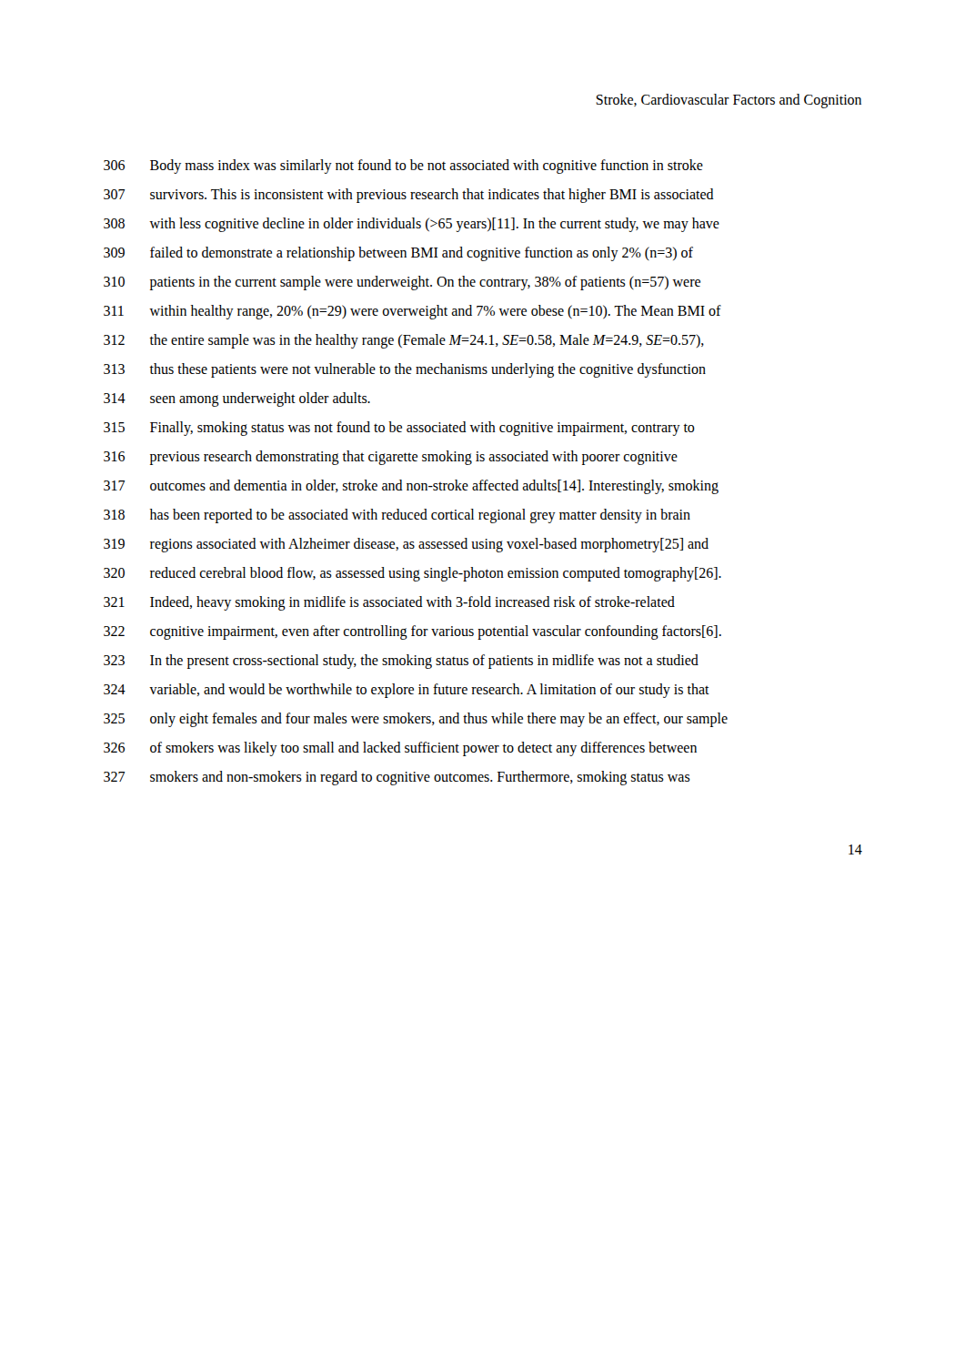Stroke, Cardiovascular Factors and Cognition
Body mass index was similarly not found to be not associated with cognitive function in stroke survivors. This is inconsistent with previous research that indicates that higher BMI is associated with less cognitive decline in older individuals (>65 years)[11]. In the current study, we may have failed to demonstrate a relationship between BMI and cognitive function as only 2% (n=3) of patients in the current sample were underweight. On the contrary, 38% of patients (n=57) were within healthy range, 20% (n=29) were overweight and 7% were obese (n=10). The Mean BMI of the entire sample was in the healthy range (Female M=24.1, SE=0.58, Male M=24.9, SE=0.57), thus these patients were not vulnerable to the mechanisms underlying the cognitive dysfunction seen among underweight older adults.
Finally, smoking status was not found to be associated with cognitive impairment, contrary to previous research demonstrating that cigarette smoking is associated with poorer cognitive outcomes and dementia in older, stroke and non-stroke affected adults[14]. Interestingly, smoking has been reported to be associated with reduced cortical regional grey matter density in brain regions associated with Alzheimer disease, as assessed using voxel-based morphometry[25] and reduced cerebral blood flow, as assessed using single-photon emission computed tomography[26]. Indeed, heavy smoking in midlife is associated with 3-fold increased risk of stroke-related cognitive impairment, even after controlling for various potential vascular confounding factors[6]. In the present cross-sectional study, the smoking status of patients in midlife was not a studied variable, and would be worthwhile to explore in future research. A limitation of our study is that only eight females and four males were smokers, and thus while there may be an effect, our sample of smokers was likely too small and lacked sufficient power to detect any differences between smokers and non-smokers in regard to cognitive outcomes. Furthermore, smoking status was
14